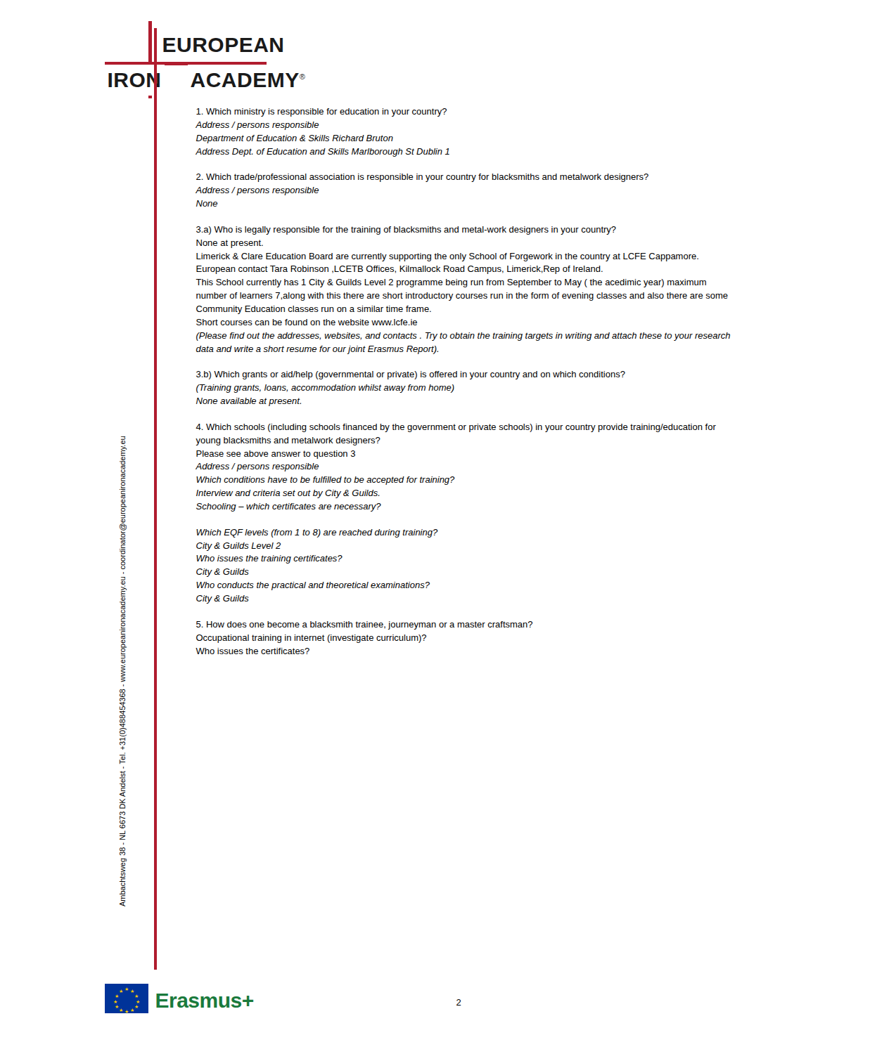EUROPEAN
IRON
ACADEMY®
Ambachtsweg 38 - NL 6673 DK Andelst - Tel. +31(0)488454368 - www.europeanironacademy.eu - coordinator@europeanironacademy.eu
1. Which ministry is responsible for education in your country?
Address / persons responsible
Department of Education & Skills Richard Bruton
Address Dept. of Education and Skills Marlborough St Dublin 1
2. Which trade/professional association is responsible in your country for blacksmiths and metalwork designers?
Address / persons responsible
None
3.a) Who is legally responsible for the training of blacksmiths and metal-work designers in your country?
None at present.
Limerick & Clare Education Board are currently supporting the only School of Forgework in the country at LCFE Cappamore.
European contact Tara Robinson ,LCETB Offices, Kilmallock Road Campus, Limerick,Rep of Ireland.
This School currently has 1 City & Guilds Level 2 programme being run from September to May ( the acedimic year) maximum number of learners 7,along with this there are short introductory courses run in the form of evening classes and also there are some Community Education classes run on a similar time frame.
Short courses can be found on the website www.lcfe.ie
(Please find out the addresses, websites, and contacts . Try to obtain the training targets in writing and attach these to your research data and write a short resume for our joint Erasmus Report).
3.b) Which grants or aid/help (governmental or private) is offered in your country and on which conditions?
(Training grants, loans, accommodation whilst away from home)
None available at present.
4. Which schools (including schools financed by the government or private schools) in your country provide training/education for young blacksmiths and metalwork designers?
Please see above answer to question 3
Address / persons responsible
Which conditions have to be fulfilled to be accepted for training?
Interview and criteria set out by City & Guilds.
Schooling – which certificates are necessary?
Which EQF levels (from 1 to 8) are reached during training?
City & Guilds Level 2
Who issues the training certificates?
City & Guilds
Who conducts the practical and theoretical examinations?
City & Guilds
5. How does one become a blacksmith trainee, journeyman or a master craftsman?
Occupational training in internet (investigate curriculum)?
Who issues the certificates?
★ ★ ★ ★ ★ ★ ★ ★ ★ ★ ★ ★
Erasmus+
2